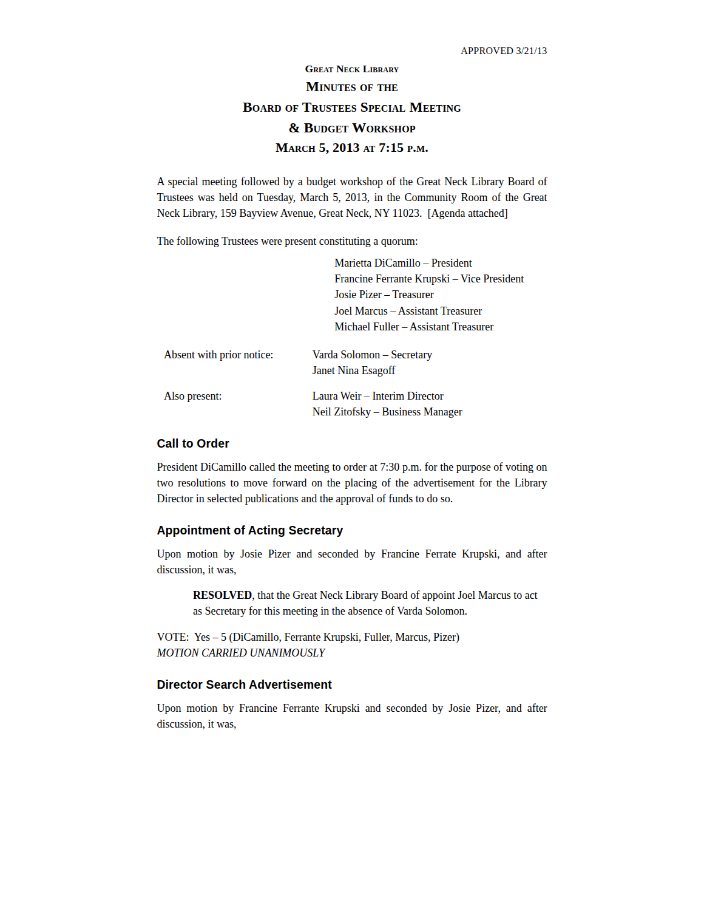APPROVED 3/21/13
Great Neck Library Minutes of the Board of Trustees Special Meeting & Budget Workshop March 5, 2013 at 7:15 p.m.
A special meeting followed by a budget workshop of the Great Neck Library Board of Trustees was held on Tuesday, March 5, 2013, in the Community Room of the Great Neck Library, 159 Bayview Avenue, Great Neck, NY 11023. [Agenda attached]
The following Trustees were present constituting a quorum:
Marietta DiCamillo – President
Francine Ferrante Krupski – Vice President
Josie Pizer – Treasurer
Joel Marcus – Assistant Treasurer
Michael Fuller – Assistant Treasurer
| Absent with prior notice: | Varda Solomon – Secretary Janet Nina Esagoff |
| Also present: | Laura Weir – Interim Director Neil Zitofsky – Business Manager |
Call to Order
President DiCamillo called the meeting to order at 7:30 p.m. for the purpose of voting on two resolutions to move forward on the placing of the advertisement for the Library Director in selected publications and the approval of funds to do so.
Appointment of Acting Secretary
Upon motion by Josie Pizer and seconded by Francine Ferrate Krupski, and after discussion, it was,
RESOLVED, that the Great Neck Library Board of appoint Joel Marcus to act as Secretary for this meeting in the absence of Varda Solomon.
VOTE: Yes – 5 (DiCamillo, Ferrante Krupski, Fuller, Marcus, Pizer)
MOTION CARRIED UNANIMOUSLY
Director Search Advertisement
Upon motion by Francine Ferrante Krupski and seconded by Josie Pizer, and after discussion, it was,